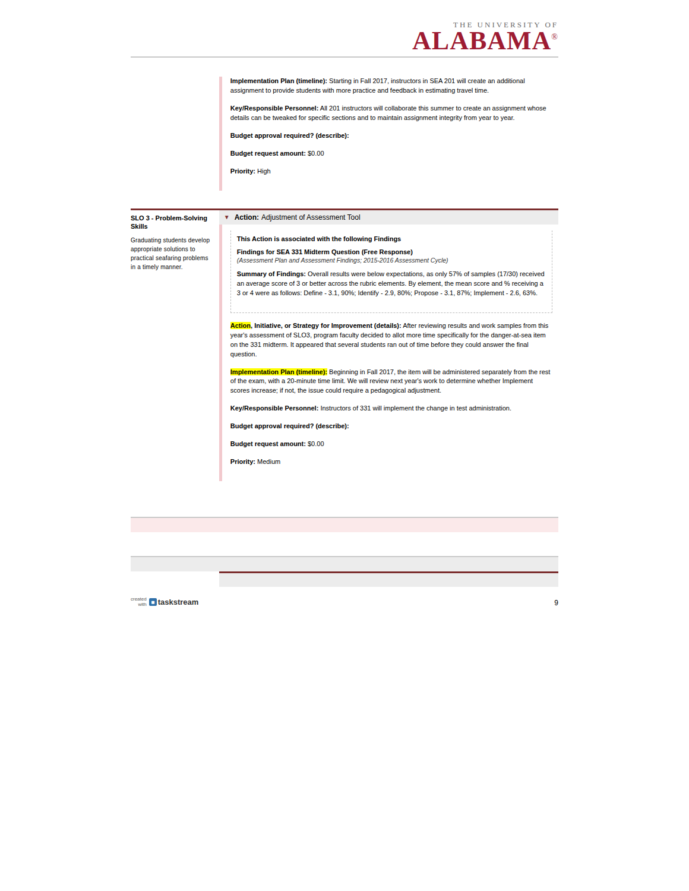THE UNIVERSITY OF
ALABAMA®
Implementation Plan (timeline): Starting in Fall 2017, instructors in SEA 201 will create an additional assignment to provide students with more practice and feedback in estimating travel time.
Key/Responsible Personnel: All 201 instructors will collaborate this summer to create an assignment whose details can be tweaked for specific sections and to maintain assignment integrity from year to year.
Budget approval required? (describe):
Budget request amount: $0.00
Priority: High
SLO 3 - Problem-Solving Skills
Graduating students develop appropriate solutions to practical seafaring problems in a timely manner.
▼ Action: Adjustment of Assessment Tool
This Action is associated with the following Findings
Findings for SEA 331 Midterm Question (Free Response)
(Assessment Plan and Assessment Findings; 2015-2016 Assessment Cycle)
Summary of Findings: Overall results were below expectations, as only 57% of samples (17/30) received an average score of 3 or better across the rubric elements. By element, the mean score and % receiving a 3 or 4 were as follows: Define - 3.1, 90%; Identify - 2.9, 80%; Propose - 3.1, 87%; Implement - 2.6, 63%.
Action, Initiative, or Strategy for Improvement (details): After reviewing results and work samples from this year's assessment of SLO3, program faculty decided to allot more time specifically for the danger-at-sea item on the 331 midterm. It appeared that several students ran out of time before they could answer the final question.
Implementation Plan (timeline): Beginning in Fall 2017, the item will be administered separately from the rest of the exam, with a 20-minute time limit. We will review next year's work to determine whether Implement scores increase; if not, the issue could require a pedagogical adjustment.
Key/Responsible Personnel: Instructors of 331 will implement the change in test administration.
Budget approval required? (describe):
Budget request amount: $0.00
Priority: Medium
created
with
■taskstream
9